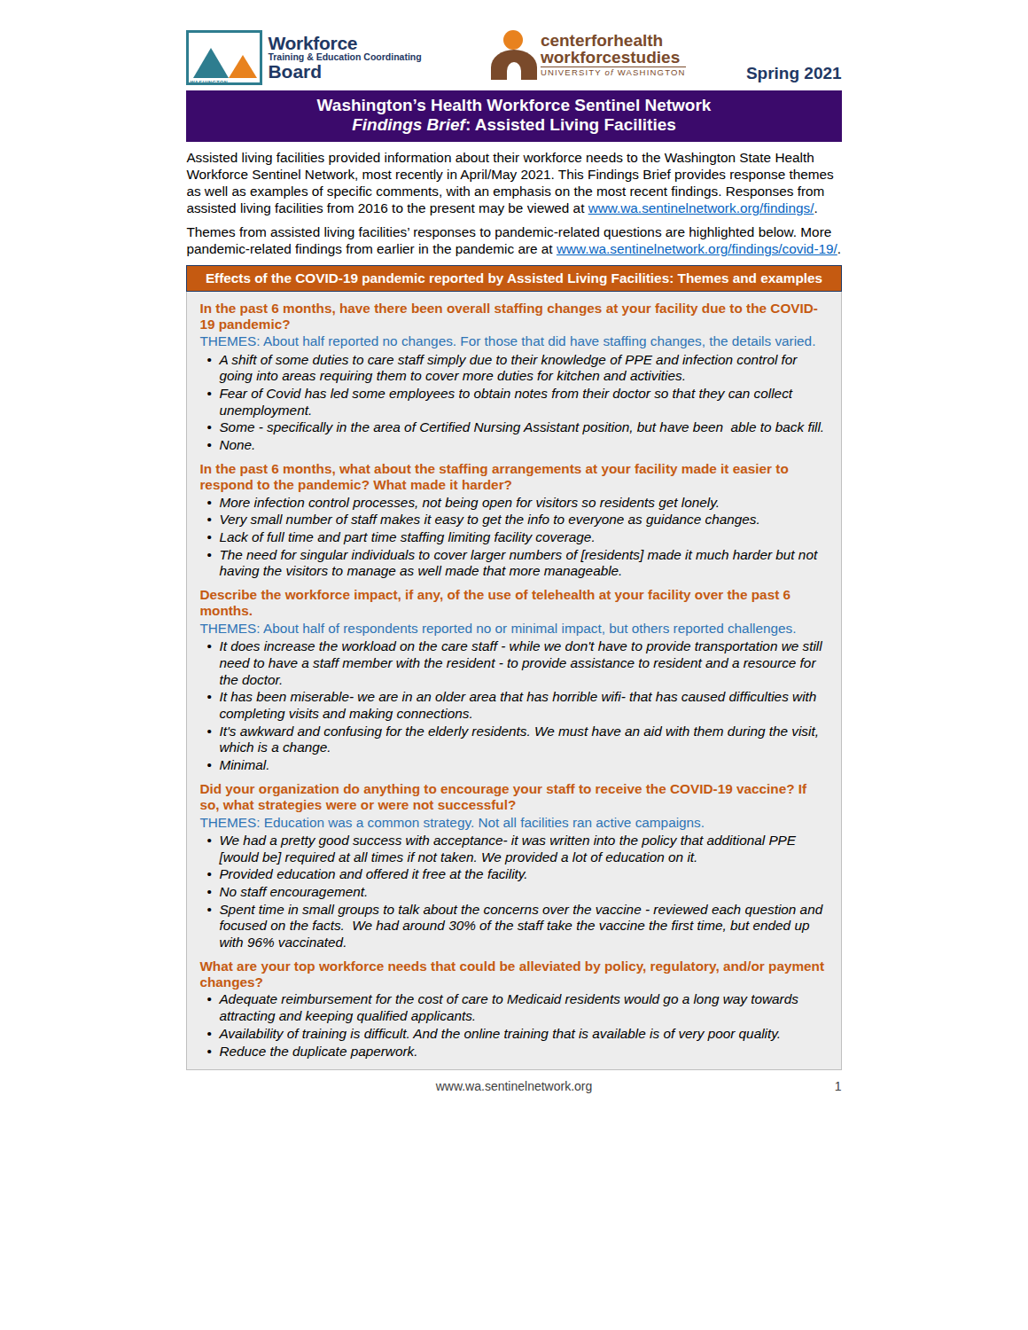WASHINGTON
Workforce
Training & Education Coordinating
Board
centerforhealth
workforcestudies
UNIVERSITY of WASHINGTON
Spring 2021
Washington’s Health Workforce Sentinel Network
Findings Brief: Assisted Living Facilities
Assisted living facilities provided information about their workforce needs to the Washington State Health Workforce Sentinel Network, most recently in April/May 2021. This Findings Brief provides response themes as well as examples of specific comments, with an emphasis on the most recent findings. Responses from assisted living facilities from 2016 to the present may be viewed at www.wa.sentinelnetwork.org/findings/.
Themes from assisted living facilities’ responses to pandemic-related questions are highlighted below. More pandemic-related findings from earlier in the pandemic are at www.wa.sentinelnetwork.org/findings/covid-19/.
Effects of the COVID-19 pandemic reported by Assisted Living Facilities: Themes and examples
In the past 6 months, have there been overall staffing changes at your facility due to the COVID-19 pandemic?
THEMES: About half reported no changes. For those that did have staffing changes, the details varied.
A shift of some duties to care staff simply due to their knowledge of PPE and infection control for going into areas requiring them to cover more duties for kitchen and activities.
Fear of Covid has led some employees to obtain notes from their doctor so that they can collect unemployment.
Some - specifically in the area of Certified Nursing Assistant position, but have been able to back fill.
None.
In the past 6 months, what about the staffing arrangements at your facility made it easier to respond to the pandemic? What made it harder?
More infection control processes, not being open for visitors so residents get lonely.
Very small number of staff makes it easy to get the info to everyone as guidance changes.
Lack of full time and part time staffing limiting facility coverage.
The need for singular individuals to cover larger numbers of [residents] made it much harder but not having the visitors to manage as well made that more manageable.
Describe the workforce impact, if any, of the use of telehealth at your facility over the past 6 months.
THEMES: About half of respondents reported no or minimal impact, but others reported challenges.
It does increase the workload on the care staff - while we don't have to provide transportation we still need to have a staff member with the resident - to provide assistance to resident and a resource for the doctor.
It has been miserable- we are in an older area that has horrible wifi- that has caused difficulties with completing visits and making connections.
It's awkward and confusing for the elderly residents. We must have an aid with them during the visit, which is a change.
Minimal.
Did your organization do anything to encourage your staff to receive the COVID-19 vaccine? If so, what strategies were or were not successful?
THEMES: Education was a common strategy. Not all facilities ran active campaigns.
We had a pretty good success with acceptance- it was written into the policy that additional PPE [would be] required at all times if not taken. We provided a lot of education on it.
Provided education and offered it free at the facility.
No staff encouragement.
Spent time in small groups to talk about the concerns over the vaccine - reviewed each question and focused on the facts. We had around 30% of the staff take the vaccine the first time, but ended up with 96% vaccinated.
What are your top workforce needs that could be alleviated by policy, regulatory, and/or payment changes?
Adequate reimbursement for the cost of care to Medicaid residents would go a long way towards attracting and keeping qualified applicants.
Availability of training is difficult. And the online training that is available is of very poor quality.
Reduce the duplicate paperwork.
www.wa.sentinelnetwork.org 1